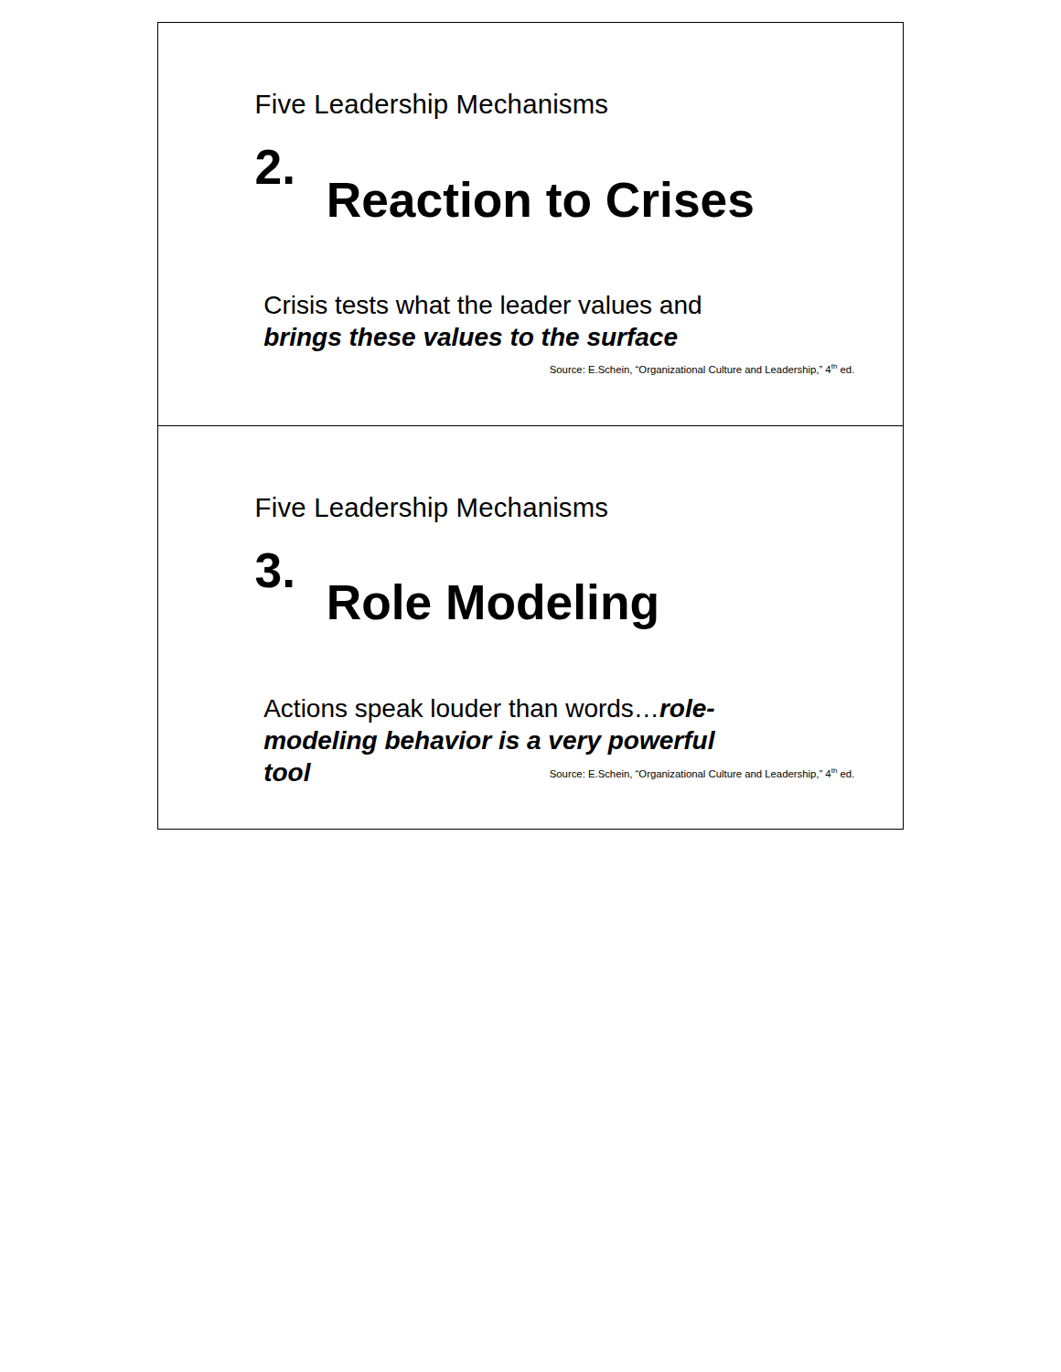Five Leadership Mechanisms
2.
Reaction to Crises
Crisis tests what the leader values and brings these values to the surface
Source: E.Schein, “Organizational Culture and Leadership,” 4th ed.
Five Leadership Mechanisms
3.
Role Modeling
Actions speak louder than words…role-modeling behavior is a very powerful tool
Source: E.Schein, “Organizational Culture and Leadership,” 4th ed.